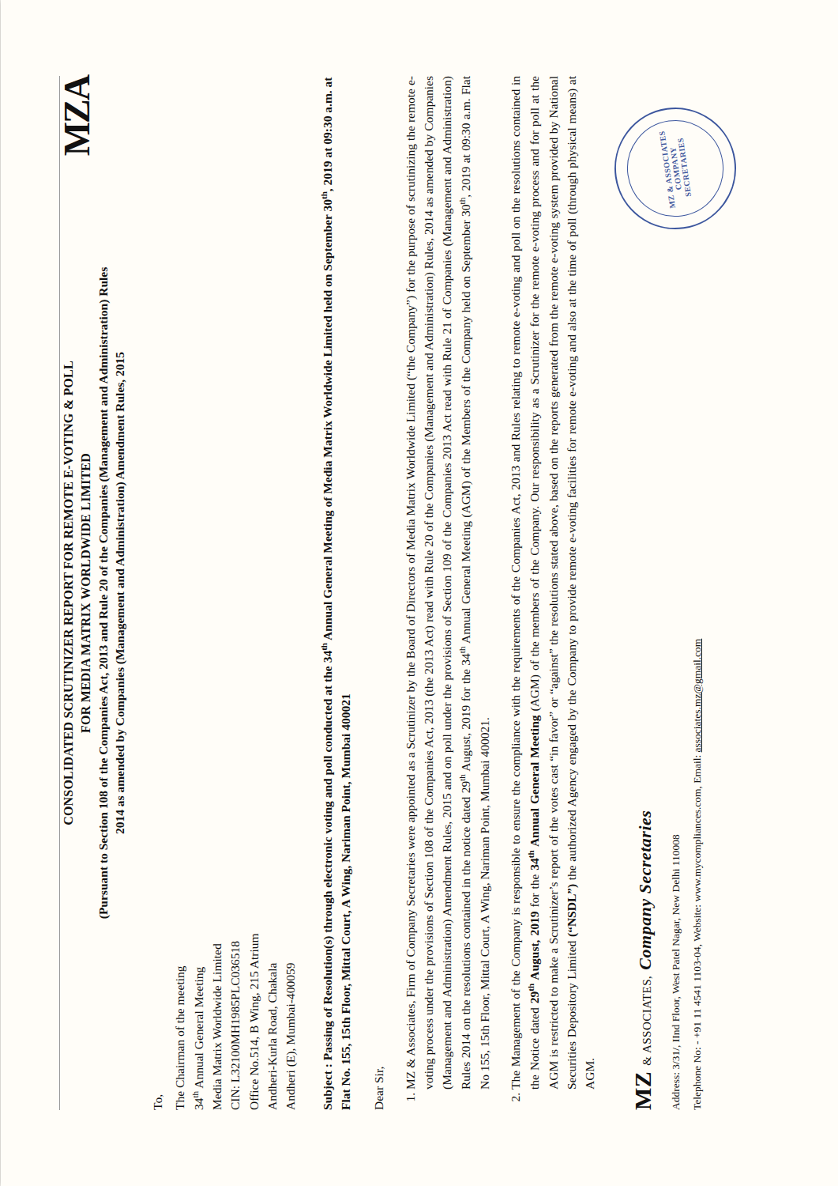MZA
CONSOLIDATED SCRUTINIZER REPORT FOR REMOTE E-VOTING & POLL
FOR MEDIA MATRIX WORLDWIDE LIMITED
(Pursuant to Section 108 of the Companies Act, 2013 and Rule 20 of the Companies (Management and Administration) Rules
2014 as amended by Companies (Management and Administration) Amendment Rules, 2015
To,
The Chairman of the meeting
34th Annual General Meeting
Media Matrix Worldwide Limited
CIN: L32100MH1985PLC036518
Office No.514, B Wing, 215 Atrium
Andheri-Kurla Road, Chakala
Andheri (E), Mumbai-400059
Subject : Passing of Resolution(s) through electronic voting and poll conducted at the 34th Annual General Meeting of Media Matrix Worldwide Limited held on September 30th, 2019 at 09:30 a.m. at Flat No. 155, 15th Floor, Mittal Court, A Wing, Nariman Point, Mumbai 400021
Dear Sir,
MZ & Associates, Firm of Company Secretaries were appointed as a Scrutinizer by the Board of Directors of Media Matrix Worldwide Limited (“the Company”) for the purpose of scrutinizing the remote e-voting process under the provisions of Section 108 of the Companies Act, 2013 (the 2013 Act) read with Rule 20 of the Companies (Management and Administration) Rules, 2014 as amended by Companies (Management and Administration) Amendment Rules, 2015 and on poll under the provisions of Section 109 of the Companies 2013 Act read with Rule 21 of Companies (Management and Administration) Rules 2014 on the resolutions contained in the notice dated 29th August, 2019 for the 34th Annual General Meeting (AGM) of the Members of the Company held on September 30th, 2019 at 09:30 a.m. Flat No 155, 15th Floor, Mittal Court, A Wing, Nariman Point, Mumbai 400021.
The Management of the Company is responsible to ensure the compliance with the requirements of the Companies Act, 2013 and Rules relating to remote e-voting and poll on the resolutions contained in the Notice dated 29th August, 2019 for the 34th Annual General Meeting (AGM) of the members of the Company. Our responsibility as a Scrutinizer for the remote e-voting process and for poll at the AGM is restricted to make a Scrutinizer’s report of the votes cast “in favor” or “against” the resolutions stated above, based on the reports generated from the remote e-voting system provided by National Securities Depository Limited (“NSDL”) the authorized Agency engaged by the Company to provide remote e-voting facilities for remote e-voting and also at the time of poll (through physical means) at AGM.
MZ & ASSOCIATES, Company Secretaries
Address: 3/31/, IInd Floor, West Patel Nagar, New Delhi 110008
Telephone No: - +91 11 4541 1103-04, Website: www.mycompliances.com, Email: associates.mz@gmail.com
MZ & ASSOCIATES
COMPANY
SECRETARIES